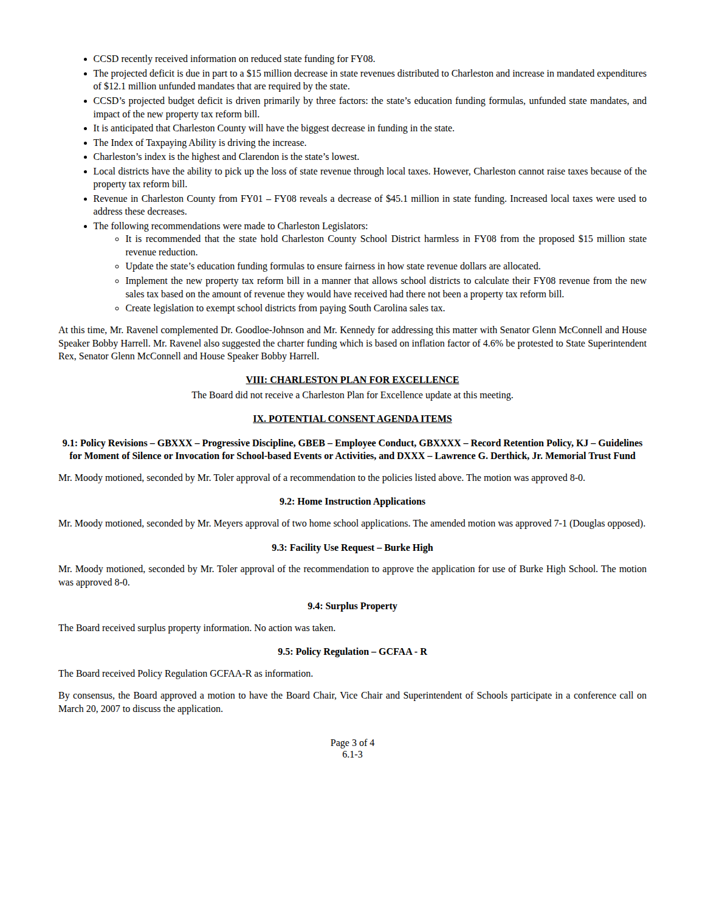CCSD recently received information on reduced state funding for FY08.
The projected deficit is due in part to a $15 million decrease in state revenues distributed to Charleston and increase in mandated expenditures of $12.1 million unfunded mandates that are required by the state.
CCSD’s projected budget deficit is driven primarily by three factors: the state’s education funding formulas, unfunded state mandates, and impact of the new property tax reform bill.
It is anticipated that Charleston County will have the biggest decrease in funding in the state.
The Index of Taxpaying Ability is driving the increase.
Charleston’s index is the highest and Clarendon is the state’s lowest.
Local districts have the ability to pick up the loss of state revenue through local taxes. However, Charleston cannot raise taxes because of the property tax reform bill.
Revenue in Charleston County from FY01 – FY08 reveals a decrease of $45.1 million in state funding. Increased local taxes were used to address these decreases.
The following recommendations were made to Charleston Legislators:
It is recommended that the state hold Charleston County School District harmless in FY08 from the proposed $15 million state revenue reduction.
Update the state’s education funding formulas to ensure fairness in how state revenue dollars are allocated.
Implement the new property tax reform bill in a manner that allows school districts to calculate their FY08 revenue from the new sales tax based on the amount of revenue they would have received had there not been a property tax reform bill.
Create legislation to exempt school districts from paying South Carolina sales tax.
At this time, Mr. Ravenel complemented Dr. Goodloe-Johnson and Mr. Kennedy for addressing this matter with Senator Glenn McConnell and House Speaker Bobby Harrell. Mr. Ravenel also suggested the charter funding which is based on inflation factor of 4.6% be protested to State Superintendent Rex, Senator Glenn McConnell and House Speaker Bobby Harrell.
VIII: CHARLESTON PLAN FOR EXCELLENCE
The Board did not receive a Charleston Plan for Excellence update at this meeting.
IX. POTENTIAL CONSENT AGENDA ITEMS
9.1: Policy Revisions – GBXXX – Progressive Discipline, GBEB – Employee Conduct, GBXXXX – Record Retention Policy, KJ – Guidelines for Moment of Silence or Invocation for School-based Events or Activities, and DXXX – Lawrence G. Derthick, Jr. Memorial Trust Fund
Mr. Moody motioned, seconded by Mr. Toler approval of a recommendation to the policies listed above. The motion was approved 8-0.
9.2: Home Instruction Applications
Mr. Moody motioned, seconded by Mr. Meyers approval of two home school applications. The amended motion was approved 7-1 (Douglas opposed).
9.3: Facility Use Request – Burke High
Mr. Moody motioned, seconded by Mr. Toler approval of the recommendation to approve the application for use of Burke High School. The motion was approved 8-0.
9.4: Surplus Property
The Board received surplus property information. No action was taken.
9.5: Policy Regulation – GCFAA - R
The Board received Policy Regulation GCFAA-R as information.
By consensus, the Board approved a motion to have the Board Chair, Vice Chair and Superintendent of Schools participate in a conference call on March 20, 2007 to discuss the application.
Page 3 of 4
6.1-3